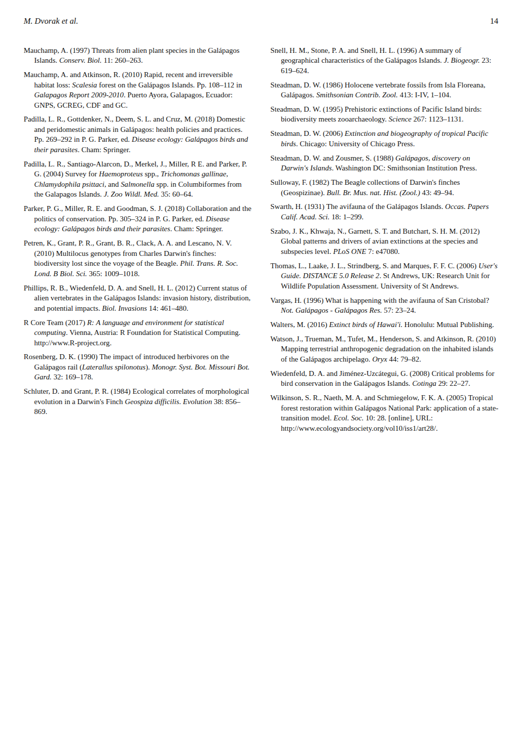M. Dvorak et al. 14
Mauchamp, A. (1997) Threats from alien plant species in the Galápagos Islands. Conserv. Biol. 11: 260–263.
Mauchamp, A. and Atkinson, R. (2010) Rapid, recent and irreversible habitat loss: Scalesia forest on the Galápagos Islands. Pp. 108–112 in Galapagos Report 2009-2010. Puerto Ayora, Galapagos, Ecuador: GNPS, GCREG, CDF and GC.
Padilla, L. R., Gottdenker, N., Deem, S. L. and Cruz, M. (2018) Domestic and peridomestic animals in Galápagos: health policies and practices. Pp. 269–292 in P. G. Parker, ed. Disease ecology: Galápagos birds and their parasites. Cham: Springer.
Padilla, L. R., Santiago-Alarcon, D., Merkel, J., Miller, R E. and Parker, P. G. (2004) Survey for Haemoproteus spp., Trichomonas gallinae, Chlamydophila psittaci, and Salmonella spp. in Columbiformes from the Galapagos Islands. J. Zoo Wildl. Med. 35: 60–64.
Parker, P. G., Miller, R. E. and Goodman, S. J. (2018) Collaboration and the politics of conservation. Pp. 305–324 in P. G. Parker, ed. Disease ecology: Galápagos birds and their parasites. Cham: Springer.
Petren, K., Grant, P. R., Grant, B. R., Clack, A. A. and Lescano, N. V. (2010) Multilocus genotypes from Charles Darwin's finches: biodiversity lost since the voyage of the Beagle. Phil. Trans. R. Soc. Lond. B Biol. Sci. 365: 1009–1018.
Phillips, R. B., Wiedenfeld, D. A. and Snell, H. L. (2012) Current status of alien vertebrates in the Galápagos Islands: invasion history, distribution, and potential impacts. Biol. Invasions 14: 461–480.
R Core Team (2017) R: A language and environment for statistical computing. Vienna, Austria: R Foundation for Statistical Computing. http://www.R-project.org.
Rosenberg, D. K. (1990) The impact of introduced herbivores on the Galápagos rail (Laterallus spilonotus). Monogr. Syst. Bot. Missouri Bot. Gard. 32: 169–178.
Schluter, D. and Grant, P. R. (1984) Ecological correlates of morphological evolution in a Darwin's Finch Geospiza difficilis. Evolution 38: 856–869.
Snell, H. M., Stone, P. A. and Snell, H. L. (1996) A summary of geographical characteristics of the Galápagos Islands. J. Biogeogr. 23: 619–624.
Steadman, D. W. (1986) Holocene vertebrate fossils from Isla Floreana, Galápagos. Smithsonian Contrib. Zool. 413: I-IV, 1–104.
Steadman, D. W. (1995) Prehistoric extinctions of Pacific Island birds: biodiversity meets zooarchaeology. Science 267: 1123–1131.
Steadman, D. W. (2006) Extinction and biogeography of tropical Pacific birds. Chicago: University of Chicago Press.
Steadman, D. W. and Zousmer, S. (1988) Galápagos, discovery on Darwin's Islands. Washington DC: Smithsonian Institution Press.
Sulloway, F. (1982) The Beagle collections of Darwin's finches (Geospizinae). Bull. Br. Mus. nat. Hist. (Zool.) 43: 49–94.
Swarth, H. (1931) The avifauna of the Galápagos Islands. Occas. Papers Calif. Acad. Sci. 18: 1–299.
Szabo, J. K., Khwaja, N., Garnett, S. T. and Butchart, S. H. M. (2012) Global patterns and drivers of avian extinctions at the species and subspecies level. PLoS ONE 7: e47080.
Thomas, L., Laake, J. L., Strindberg, S. and Marques, F. F. C. (2006) User's Guide. DISTANCE 5.0 Release 2. St Andrews, UK: Research Unit for Wildlife Population Assessment. University of St Andrews.
Vargas, H. (1996) What is happening with the avifauna of San Cristobal? Not. Galápagos - Galápagos Res. 57: 23–24.
Walters, M. (2016) Extinct birds of Hawai'i. Honolulu: Mutual Publishing.
Watson, J., Trueman, M., Tufet, M., Henderson, S. and Atkinson, R. (2010) Mapping terrestrial anthropogenic degradation on the inhabited islands of the Galápagos archipelago. Oryx 44: 79–82.
Wiedenfeld, D. A. and Jiménez-Uzcátegui, G. (2008) Critical problems for bird conservation in the Galápagos Islands. Cotinga 29: 22–27.
Wilkinson, S. R., Naeth, M. A. and Schmiegelow, F. K. A. (2005) Tropical forest restoration within Galápagos National Park: application of a state-transition model. Ecol. Soc. 10: 28. [online], URL: http://www.ecologyandsociety.org/vol10/iss1/art28/.